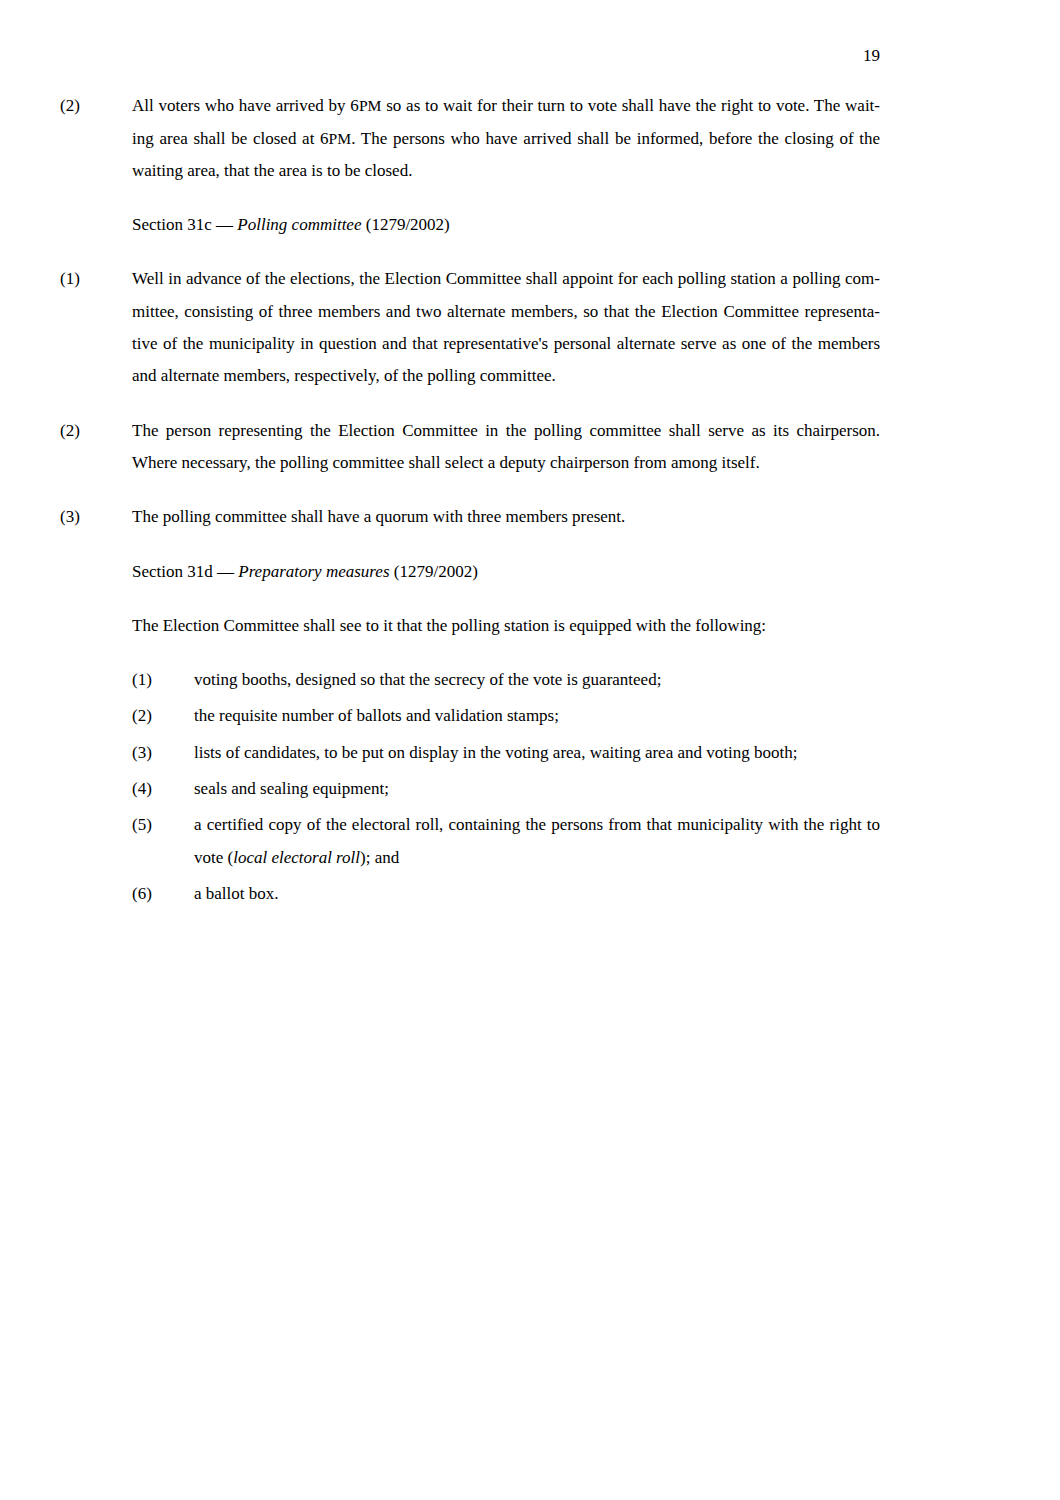19
(2) All voters who have arrived by 6PM so as to wait for their turn to vote shall have the right to vote. The waiting area shall be closed at 6PM. The persons who have arrived shall be informed, before the closing of the waiting area, that the area is to be closed.
Section 31c — Polling committee (1279/2002)
(1) Well in advance of the elections, the Election Committee shall appoint for each polling station a polling committee, consisting of three members and two alternate members, so that the Election Committee representative of the municipality in question and that representative's personal alternate serve as one of the members and alternate members, respectively, of the polling committee.
(2) The person representing the Election Committee in the polling committee shall serve as its chairperson. Where necessary, the polling committee shall select a deputy chairperson from among itself.
(3) The polling committee shall have a quorum with three members present.
Section 31d — Preparatory measures (1279/2002)
The Election Committee shall see to it that the polling station is equipped with the following:
(1) voting booths, designed so that the secrecy of the vote is guaranteed;
(2) the requisite number of ballots and validation stamps;
(3) lists of candidates, to be put on display in the voting area, waiting area and voting booth;
(4) seals and sealing equipment;
(5) a certified copy of the electoral roll, containing the persons from that municipality with the right to vote (local electoral roll); and
(6) a ballot box.